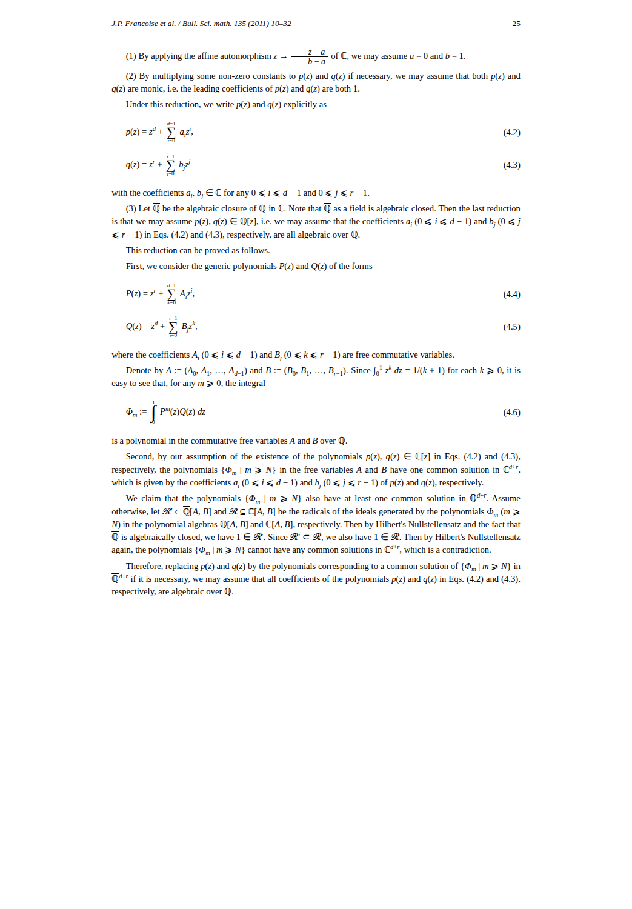J.P. Francoise et al. / Bull. Sci. math. 135 (2011) 10–32 25
(1) By applying the affine automorphism z → z − a b − a of ℂ, we may assume a = 0 and b = 1.
(2) By multiplying some non-zero constants to p(z) and q(z) if necessary, we may assume that both p(z) and q(z) are monic, i.e. the leading coefficients of p(z) and q(z) are both 1.
Under this reduction, we write p(z) and q(z) explicitly as
p(z) = zd + d−1∑i=0 ai zi, (4.2)
q(z) = zr + r−1∑j=0 bj zj (4.3)
with the coefficients ai, bj ∈ ℂ for any 0 ⩽ i ⩽ d − 1 and 0 ⩽ j ⩽ r − 1.
(3) Let ℚ be the algebraic closure of ℚ in ℂ. Note that ℚ as a field is algebraic closed. Then the last reduction is that we may assume p(z), q(z) ∈ ℚ[z], i.e. we may assume that the coefficients ai (0 ⩽ i ⩽ d − 1) and bj (0 ⩽ j ⩽ r − 1) in Eqs. (4.2) and (4.3), respectively, are all algebraic over ℚ.
This reduction can be proved as follows.
First, we consider the generic polynomials P(z) and Q(z) of the forms
P(z) = zr + d−1∑k=0 Ai zi, (4.4)
Q(z) = zd + r−1∑i=0 Bj zk, (4.5)
where the coefficients Ai (0 ⩽ i ⩽ d − 1) and Bj (0 ⩽ k ⩽ r − 1) are free commutative variables.
Denote by A := (A0, A1, …, Ad−1) and B := (B0, B1, …, Br−1). Since ∫01 zk dz = 1/(k + 1) for each k ⩾ 0, it is easy to see that, for any m ⩾ 0, the integral
Φm := 1∫0 Pm(z)Q(z) dz (4.6)
is a polynomial in the commutative free variables A and B over ℚ.
Second, by our assumption of the existence of the polynomials p(z), q(z) ∈ ℂ[z] in Eqs. (4.2) and (4.3), respectively, the polynomials {Φm | m ⩾ N} in the free variables A and B have one common solution in ℂd+r, which is given by the coefficients ai (0 ⩽ i ⩽ d − 1) and bj (0 ⩽ j ⩽ r − 1) of p(z) and q(z), respectively.
We claim that the polynomials {Φm | m ⩾ N} also have at least one common solution in ℚd+r. Assume otherwise, let 𝓡′ ⊂ ℚ[A, B] and 𝓡 ⊆ ℂ[A, B] be the radicals of the ideals generated by the polynomials Φm (m ⩾ N) in the polynomial algebras ℚ[A, B] and ℂ[A, B], respectively. Then by Hilbert's Nullstellensatz and the fact that ℚ is algebraically closed, we have 1 ∈ 𝓡′. Since 𝓡′ ⊂ 𝓡, we also have 1 ∈ 𝓡. Then by Hilbert's Nullstellensatz again, the polynomials {Φm | m ⩾ N} cannot have any common solutions in ℂd+r, which is a contradiction.
Therefore, replacing p(z) and q(z) by the polynomials corresponding to a common solution of {Φm | m ⩾ N} in ℚd+r if it is necessary, we may assume that all coefficients of the polynomials p(z) and q(z) in Eqs. (4.2) and (4.3), respectively, are algebraic over ℚ.